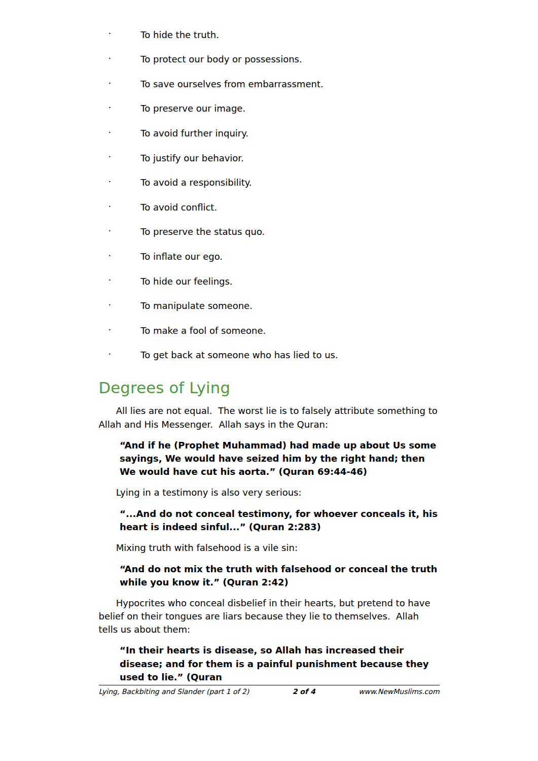To hide the truth.
To protect our body or possessions.
To save ourselves from embarrassment.
To preserve our image.
To avoid further inquiry.
To justify our behavior.
To avoid a responsibility.
To avoid conflict.
To preserve the status quo.
To inflate our ego.
To hide our feelings.
To manipulate someone.
To make a fool of someone.
To get back at someone who has lied to us.
Degrees of Lying
All lies are not equal. The worst lie is to falsely attribute something to Allah and His Messenger. Allah says in the Quran:
“And if he (Prophet Muhammad) had made up about Us some sayings, We would have seized him by the right hand; then We would have cut his aorta.” (Quran 69:44-46)
Lying in a testimony is also very serious:
“...And do not conceal testimony, for whoever conceals it, his heart is indeed sinful...” (Quran 2:283)
Mixing truth with falsehood is a vile sin:
“And do not mix the truth with falsehood or conceal the truth while you know it.” (Quran 2:42)
Hypocrites who conceal disbelief in their hearts, but pretend to have belief on their tongues are liars because they lie to themselves. Allah tells us about them:
“In their hearts is disease, so Allah has increased their disease; and for them is a painful punishment because they used to lie.” (Quran
Lying, Backbiting and Slander (part 1 of 2)
2 of 4
www.NewMuslims.com